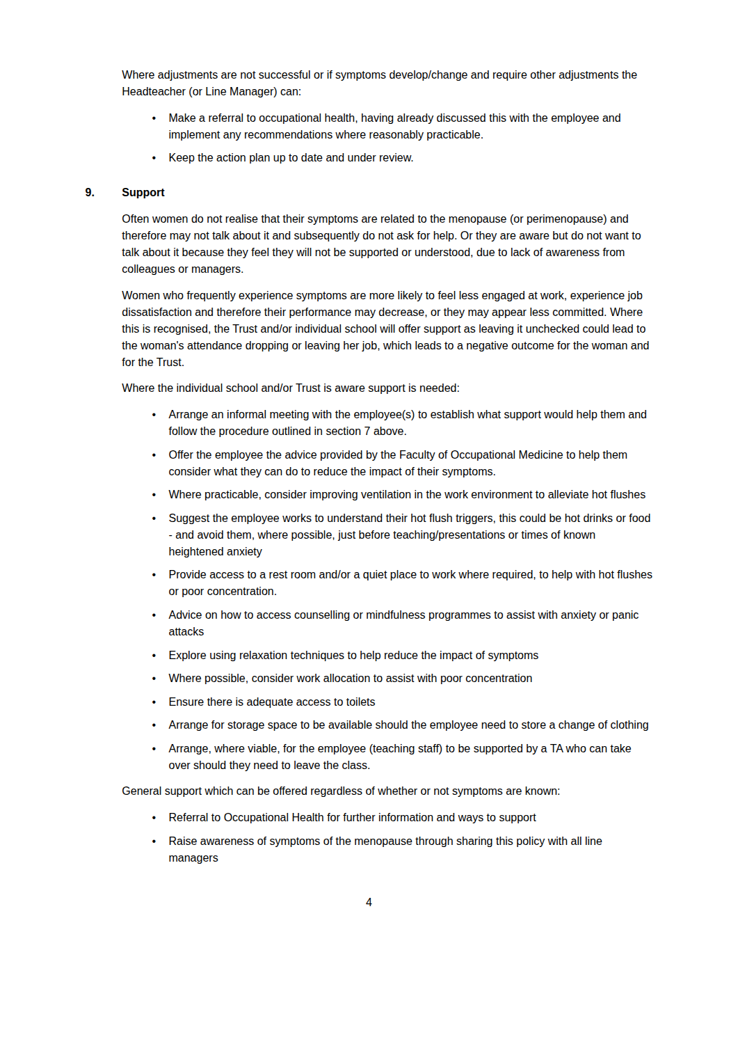Where adjustments are not successful or if symptoms develop/change and require other adjustments the Headteacher (or Line Manager) can:
Make a referral to occupational health, having already discussed this with the employee and implement any recommendations where reasonably practicable.
Keep the action plan up to date and under review.
9. Support
Often women do not realise that their symptoms are related to the menopause (or perimenopause) and therefore may not talk about it and subsequently do not ask for help. Or they are aware but do not want to talk about it because they feel they will not be supported or understood, due to lack of awareness from colleagues or managers.
Women who frequently experience symptoms are more likely to feel less engaged at work, experience job dissatisfaction and therefore their performance may decrease, or they may appear less committed. Where this is recognised, the Trust and/or individual school will offer support as leaving it unchecked could lead to the woman's attendance dropping or leaving her job, which leads to a negative outcome for the woman and for the Trust.
Where the individual school and/or Trust is aware support is needed:
Arrange an informal meeting with the employee(s) to establish what support would help them and follow the procedure outlined in section 7 above.
Offer the employee the advice provided by the Faculty of Occupational Medicine to help them consider what they can do to reduce the impact of their symptoms.
Where practicable, consider improving ventilation in the work environment to alleviate hot flushes
Suggest the employee works to understand their hot flush triggers, this could be hot drinks or food - and avoid them, where possible, just before teaching/presentations or times of known heightened anxiety
Provide access to a rest room and/or a quiet place to work where required, to help with hot flushes or poor concentration.
Advice on how to access counselling or mindfulness programmes to assist with anxiety or panic attacks
Explore using relaxation techniques to help reduce the impact of symptoms
Where possible, consider work allocation to assist with poor concentration
Ensure there is adequate access to toilets
Arrange for storage space to be available should the employee need to store a change of clothing
Arrange, where viable, for the employee (teaching staff) to be supported by a TA who can take over should they need to leave the class.
General support which can be offered regardless of whether or not symptoms are known:
Referral to Occupational Health for further information and ways to support
Raise awareness of symptoms of the menopause through sharing this policy with all line managers
4